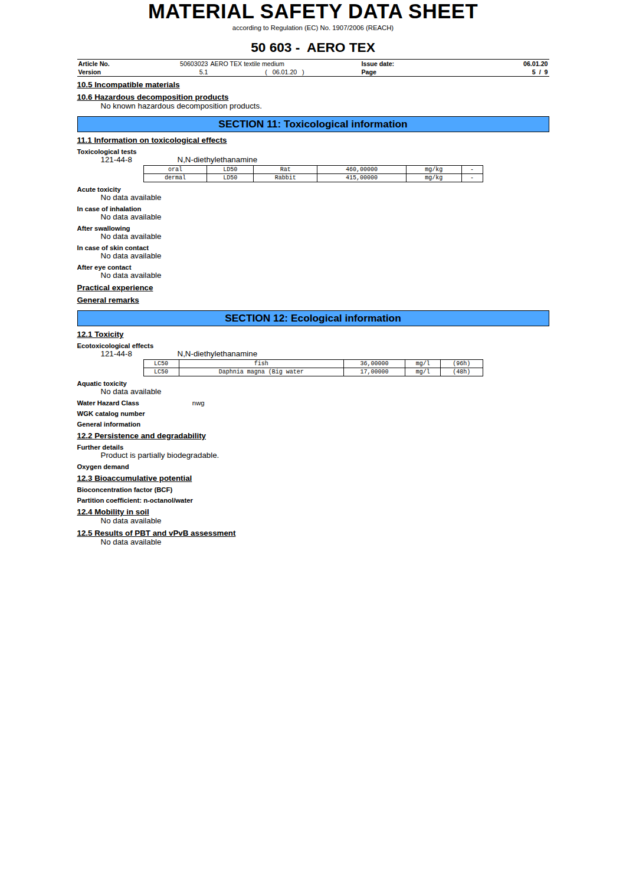MATERIAL SAFETY DATA SHEET
according to Regulation (EC) No. 1907/2006 (REACH)
50 603 - AERO TEX
| Article No. | 50603023 | AERO TEX textile medium | Issue date: | 06.01.20 |
| Version | 5.1 | ( 06.01.20 ) | Page | 5 / 9 |
10.5 Incompatible materials
10.6 Hazardous decomposition products
No known hazardous decomposition products.
SECTION 11: Toxicological information
11.1 Information on toxicological effects
Toxicological tests
121-44-8 N,N-diethylethanamine
| oral | LD50 | Rat | 460,00000 | mg/kg | - |
| dermal | LD50 | Rabbit | 415,00000 | mg/kg | - |
Acute toxicity
No data available
In case of inhalation
No data available
After swallowing
No data available
In case of skin contact
No data available
After eye contact
No data available
Practical experience
General remarks
SECTION 12: Ecological information
12.1 Toxicity
Ecotoxicological effects
121-44-8 N,N-diethylethanamine
| LC50 | fish | 36,00000 | mg/l | (96h) |
| LC50 | Daphnia magna (Big water | 17,00000 | mg/l | (48h) |
Aquatic toxicity
No data available
Water Hazard Classnwg
WGK catalog number
General information
12.2 Persistence and degradability
Further details
Product is partially biodegradable.
Oxygen demand
12.3 Bioaccumulative potential
Bioconcentration factor (BCF)
Partition coefficient: n-octanol/water
12.4 Mobility in soil
No data available
12.5 Results of PBT and vPvB assessment
No data available